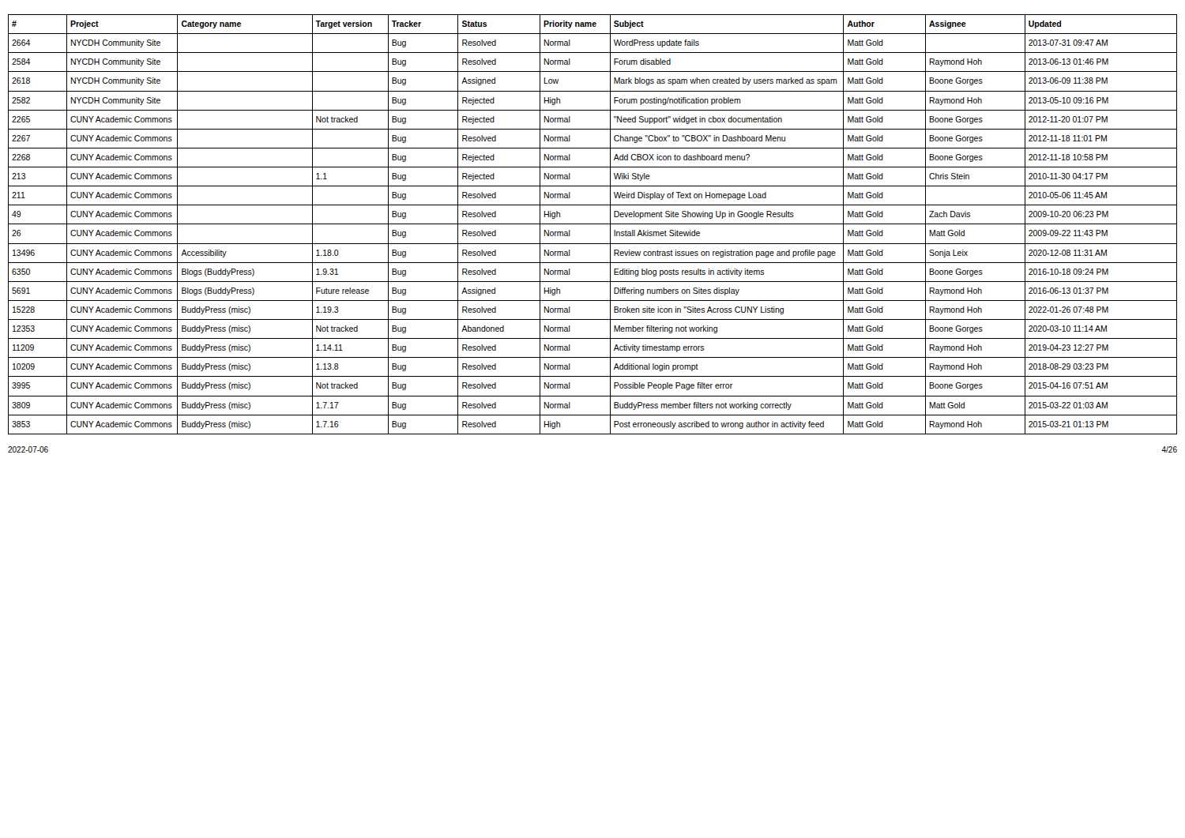| # | Project | Category name | Target version | Tracker | Status | Priority name | Subject | Author | Assignee | Updated |
| --- | --- | --- | --- | --- | --- | --- | --- | --- | --- | --- |
| 2664 | NYCDH Community Site | | | Bug | Resolved | Normal | WordPress update fails | Matt Gold | | 2013-07-31 09:47 AM |
| 2584 | NYCDH Community Site | | | Bug | Resolved | Normal | Forum disabled | Matt Gold | Raymond Hoh | 2013-06-13 01:46 PM |
| 2618 | NYCDH Community Site | | | Bug | Assigned | Low | Mark blogs as spam when created by users marked as spam | Matt Gold | Boone Gorges | 2013-06-09 11:38 PM |
| 2582 | NYCDH Community Site | | | Bug | Rejected | High | Forum posting/notification problem | Matt Gold | Raymond Hoh | 2013-05-10 09:16 PM |
| 2265 | CUNY Academic Commons | | Not tracked | Bug | Rejected | Normal | "Need Support" widget in cbox documentation | Matt Gold | Boone Gorges | 2012-11-20 01:07 PM |
| 2267 | CUNY Academic Commons | | | Bug | Resolved | Normal | Change "Cbox" to "CBOX" in Dashboard Menu | Matt Gold | Boone Gorges | 2012-11-18 11:01 PM |
| 2268 | CUNY Academic Commons | | | Bug | Rejected | Normal | Add CBOX icon to dashboard menu? | Matt Gold | Boone Gorges | 2012-11-18 10:58 PM |
| 213 | CUNY Academic Commons | | 1.1 | Bug | Rejected | Normal | Wiki Style | Matt Gold | Chris Stein | 2010-11-30 04:17 PM |
| 211 | CUNY Academic Commons | | | Bug | Resolved | Normal | Weird Display of Text on Homepage Load | Matt Gold | | 2010-05-06 11:45 AM |
| 49 | CUNY Academic Commons | | | Bug | Resolved | High | Development Site Showing Up in Google Results | Matt Gold | Zach Davis | 2009-10-20 06:23 PM |
| 26 | CUNY Academic Commons | | | Bug | Resolved | Normal | Install Akismet Sitewide | Matt Gold | Matt Gold | 2009-09-22 11:43 PM |
| 13496 | CUNY Academic Commons | Accessibility | 1.18.0 | Bug | Resolved | Normal | Review contrast issues on registration page and profile page | Matt Gold | Sonja Leix | 2020-12-08 11:31 AM |
| 6350 | CUNY Academic Commons | Blogs (BuddyPress) | 1.9.31 | Bug | Resolved | Normal | Editing blog posts results in activity items | Matt Gold | Boone Gorges | 2016-10-18 09:24 PM |
| 5691 | CUNY Academic Commons | Blogs (BuddyPress) | Future release | Bug | Assigned | High | Differing numbers on Sites display | Matt Gold | Raymond Hoh | 2016-06-13 01:37 PM |
| 15228 | CUNY Academic Commons | BuddyPress (misc) | 1.19.3 | Bug | Resolved | Normal | Broken site icon in "Sites Across CUNY Listing | Matt Gold | Raymond Hoh | 2022-01-26 07:48 PM |
| 12353 | CUNY Academic Commons | BuddyPress (misc) | Not tracked | Bug | Abandoned | Normal | Member filtering not working | Matt Gold | Boone Gorges | 2020-03-10 11:14 AM |
| 11209 | CUNY Academic Commons | BuddyPress (misc) | 1.14.11 | Bug | Resolved | Normal | Activity timestamp errors | Matt Gold | Raymond Hoh | 2019-04-23 12:27 PM |
| 10209 | CUNY Academic Commons | BuddyPress (misc) | 1.13.8 | Bug | Resolved | Normal | Additional login prompt | Matt Gold | Raymond Hoh | 2018-08-29 03:23 PM |
| 3995 | CUNY Academic Commons | BuddyPress (misc) | Not tracked | Bug | Resolved | Normal | Possible People Page filter error | Matt Gold | Boone Gorges | 2015-04-16 07:51 AM |
| 3809 | CUNY Academic Commons | BuddyPress (misc) | 1.7.17 | Bug | Resolved | Normal | BuddyPress member filters not working correctly | Matt Gold | Matt Gold | 2015-03-22 01:03 AM |
| 3853 | CUNY Academic Commons | BuddyPress (misc) | 1.7.16 | Bug | Resolved | High | Post erroneously ascribed to wrong author in activity feed | Matt Gold | Raymond Hoh | 2015-03-21 01:13 PM |
2022-07-06 4/26